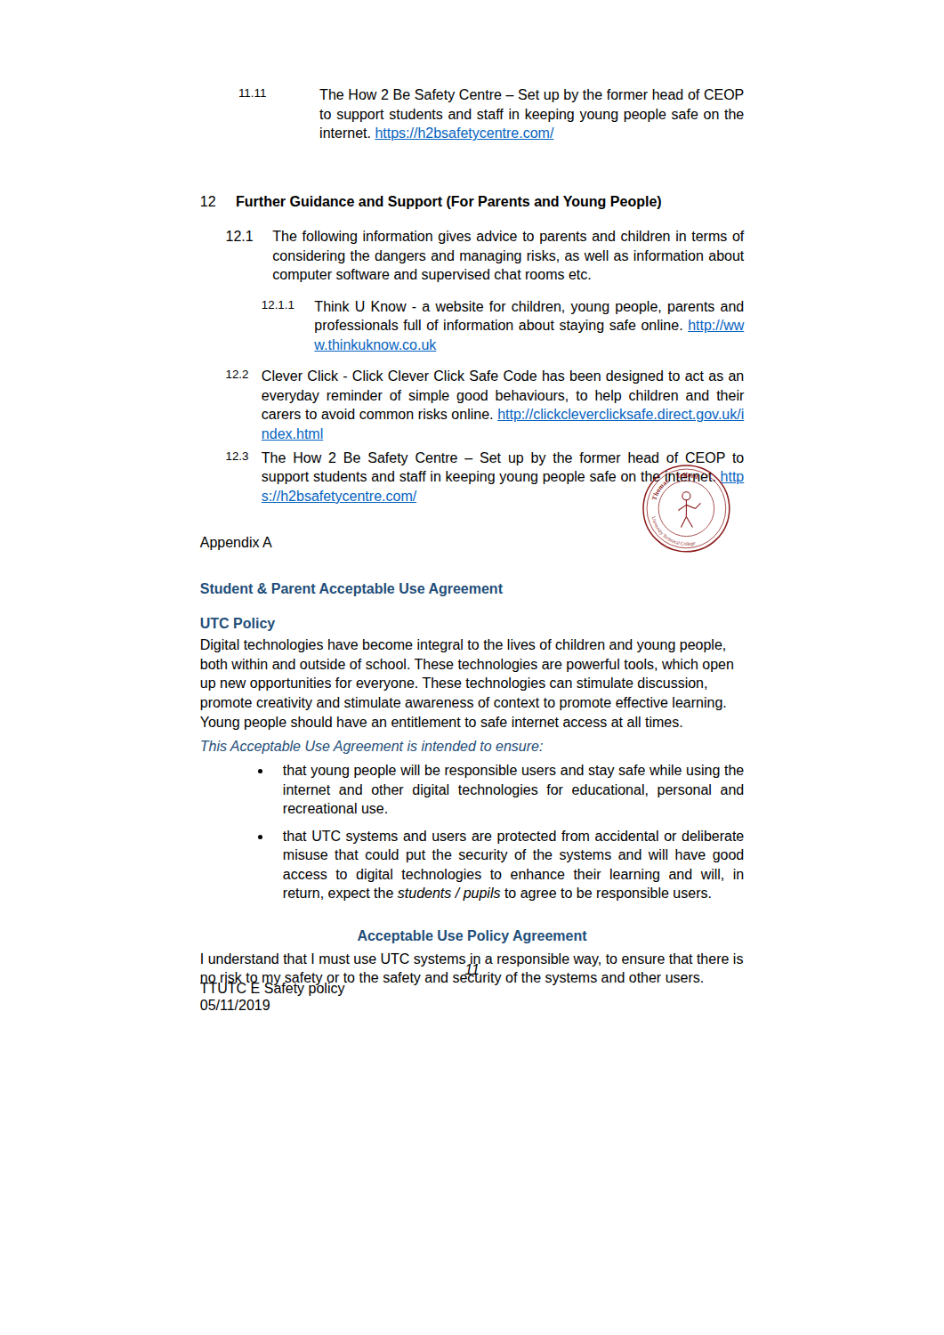11.11
The How 2 Be Safety Centre – Set up by the former head of CEOP to support students and staff in keeping young people safe on the internet. https://h2bsafetycentre.com/
12
Further Guidance and Support (For Parents and Young People)
12.1
The following information gives advice to parents and children in terms of considering the dangers and managing risks, as well as information about computer software and supervised chat rooms etc.
12.1.1
Think U Know - a website for children, young people, parents and professionals full of information about staying safe online. http://www.thinkuknow.co.uk
12.2
Clever Click - Click Clever Click Safe Code has been designed to act as an everyday reminder of simple good behaviours, to help children and their carers to avoid common risks online. http://clickcleverclicksafe.direct.gov.uk/index.html
12.3
The How 2 Be Safety Centre – Set up by the former head of CEOP to support students and staff in keeping young people safe on the internet. https://h2bsafetycentre.com/
Thomas Telford University Technical College
Appendix A
Student & Parent Acceptable Use Agreement
UTC Policy
Digital technologies have become integral to the lives of children and young people, both within and outside of school. These technologies are powerful tools, which open up new opportunities for everyone. These technologies can stimulate discussion, promote creativity and stimulate awareness of context to promote effective learning. Young people should have an entitlement to safe internet access at all times.
This Acceptable Use Agreement is intended to ensure:
that young people will be responsible users and stay safe while using the internet and other digital technologies for educational, personal and recreational use.
that UTC systems and users are protected from accidental or deliberate misuse that could put the security of the systems and will have good access to digital technologies to enhance their learning and will, in return, expect the students / pupils to agree to be responsible users.
Acceptable Use Policy Agreement
I understand that I must use UTC systems in a responsible way, to ensure that there is no risk to my safety or to the safety and security of the systems and other users.
11
TTUTC E Safety policy
05/11/2019